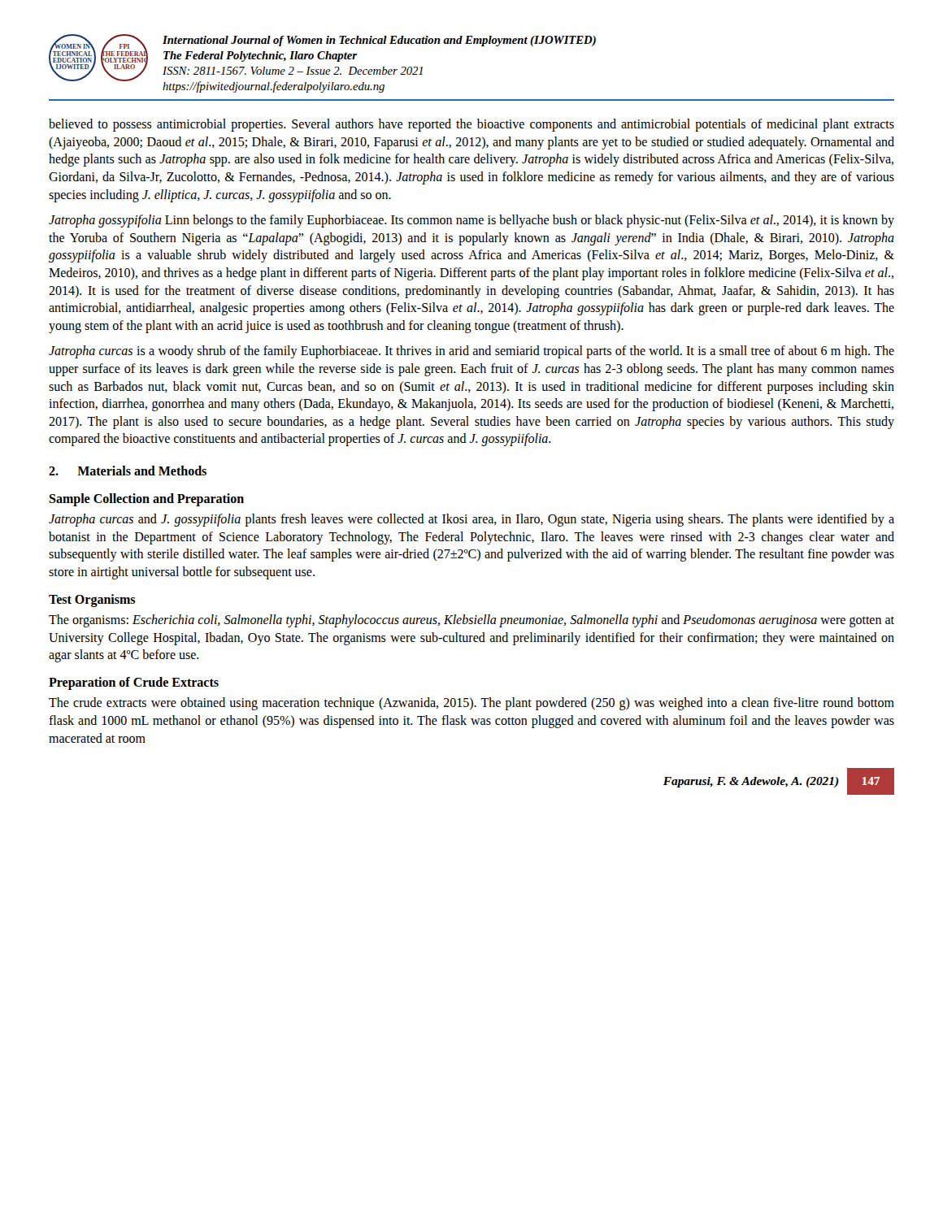WOMEN IN TECHNICAL EDUCATION
IJOWITED
FPI
THE FEDERAL POLYTECHNIC ILARO
International Journal of Women in Technical Education and Employment (IJOWITED)
The Federal Polytechnic, Ilaro Chapter
ISSN: 2811-1567. Volume 2 – Issue 2. December 2021
https://fpiwitedjournal.federalpolyilaro.edu.ng
believed to possess antimicrobial properties. Several authors have reported the bioactive components and antimicrobial potentials of medicinal plant extracts (Ajaiyeoba, 2000; Daoud et al., 2015; Dhale, & Birari, 2010, Faparusi et al., 2012), and many plants are yet to be studied or studied adequately. Ornamental and hedge plants such as Jatropha spp. are also used in folk medicine for health care delivery. Jatropha is widely distributed across Africa and Americas (Felix-Silva, Giordani, da Silva-Jr, Zucolotto, & Fernandes, -Pednosa, 2014.). Jatropha is used in folklore medicine as remedy for various ailments, and they are of various species including J. elliptica, J. curcas, J. gossypiifolia and so on.
Jatropha gossypifolia Linn belongs to the family Euphorbiaceae. Its common name is bellyache bush or black physic-nut (Felix-Silva et al., 2014), it is known by the Yoruba of Southern Nigeria as “Lapalapa” (Agbogidi, 2013) and it is popularly known as Jangali yerend” in India (Dhale, & Birari, 2010). Jatropha gossypiifolia is a valuable shrub widely distributed and largely used across Africa and Americas (Felix-Silva et al., 2014; Mariz, Borges, Melo-Diniz, & Medeiros, 2010), and thrives as a hedge plant in different parts of Nigeria. Different parts of the plant play important roles in folklore medicine (Felix-Silva et al., 2014). It is used for the treatment of diverse disease conditions, predominantly in developing countries (Sabandar, Ahmat, Jaafar, & Sahidin, 2013). It has antimicrobial, antidiarrheal, analgesic properties among others (Felix-Silva et al., 2014). Jatropha gossypiifolia has dark green or purple-red dark leaves. The young stem of the plant with an acrid juice is used as toothbrush and for cleaning tongue (treatment of thrush).
Jatropha curcas is a woody shrub of the family Euphorbiaceae. It thrives in arid and semiarid tropical parts of the world. It is a small tree of about 6 m high. The upper surface of its leaves is dark green while the reverse side is pale green. Each fruit of J. curcas has 2-3 oblong seeds. The plant has many common names such as Barbados nut, black vomit nut, Curcas bean, and so on (Sumit et al., 2013). It is used in traditional medicine for different purposes including skin infection, diarrhea, gonorrhea and many others (Dada, Ekundayo, & Makanjuola, 2014). Its seeds are used for the production of biodiesel (Keneni, & Marchetti, 2017). The plant is also used to secure boundaries, as a hedge plant. Several studies have been carried on Jatropha species by various authors. This study compared the bioactive constituents and antibacterial properties of J. curcas and J. gossypiifolia.
2. Materials and Methods
Sample Collection and Preparation
Jatropha curcas and J. gossypiifolia plants fresh leaves were collected at Ikosi area, in Ilaro, Ogun state, Nigeria using shears. The plants were identified by a botanist in the Department of Science Laboratory Technology, The Federal Polytechnic, Ilaro. The leaves were rinsed with 2-3 changes clear water and subsequently with sterile distilled water. The leaf samples were air-dried (27±2ºC) and pulverized with the aid of warring blender. The resultant fine powder was store in airtight universal bottle for subsequent use.
Test Organisms
The organisms: Escherichia coli, Salmonella typhi, Staphylococcus aureus, Klebsiella pneumoniae, Salmonella typhi and Pseudomonas aeruginosa were gotten at University College Hospital, Ibadan, Oyo State. The organisms were sub-cultured and preliminarily identified for their confirmation; they were maintained on agar slants at 4ºC before use.
Preparation of Crude Extracts
The crude extracts were obtained using maceration technique (Azwanida, 2015). The plant powdered (250 g) was weighed into a clean five-litre round bottom flask and 1000 mL methanol or ethanol (95%) was dispensed into it. The flask was cotton plugged and covered with aluminum foil and the leaves powder was macerated at room
Faparusi, F. & Adewole, A. (2021)
147